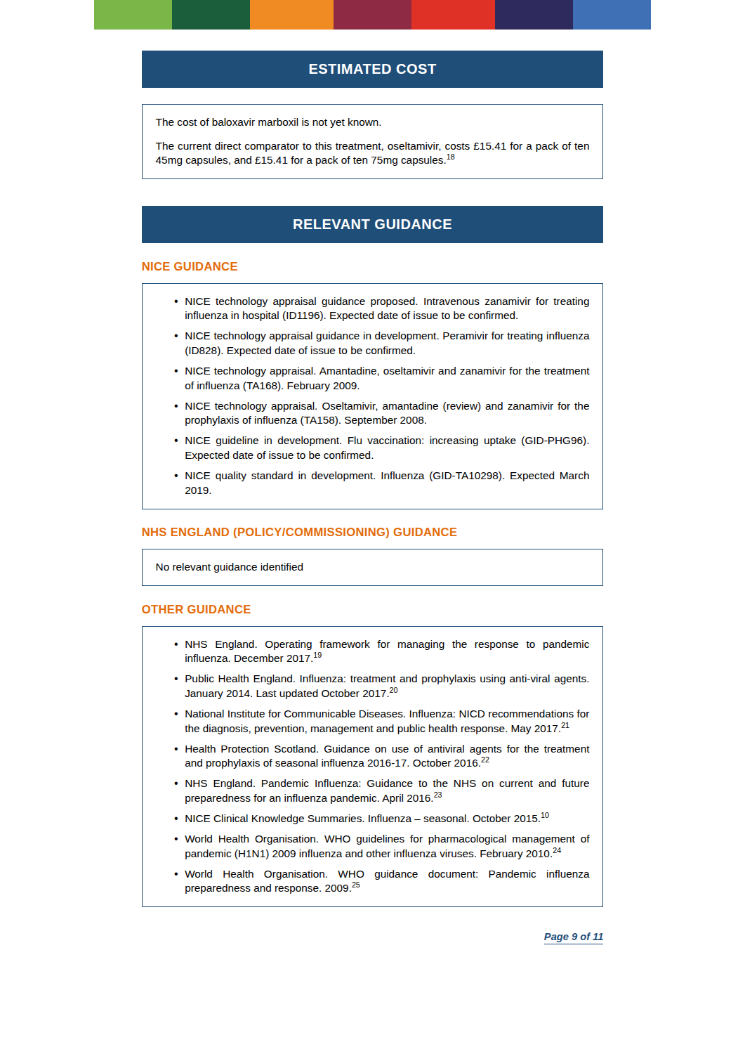ESTIMATED COST
The cost of baloxavir marboxil is not yet known.
The current direct comparator to this treatment, oseltamivir, costs £15.41 for a pack of ten 45mg capsules, and £15.41 for a pack of ten 75mg capsules.18
RELEVANT GUIDANCE
NICE GUIDANCE
NICE technology appraisal guidance proposed. Intravenous zanamivir for treating influenza in hospital (ID1196). Expected date of issue to be confirmed.
NICE technology appraisal guidance in development. Peramivir for treating influenza (ID828). Expected date of issue to be confirmed.
NICE technology appraisal. Amantadine, oseltamivir and zanamivir for the treatment of influenza (TA168). February 2009.
NICE technology appraisal. Oseltamivir, amantadine (review) and zanamivir for the prophylaxis of influenza (TA158). September 2008.
NICE guideline in development. Flu vaccination: increasing uptake (GID-PHG96). Expected date of issue to be confirmed.
NICE quality standard in development. Influenza (GID-TA10298). Expected March 2019.
NHS ENGLAND (POLICY/COMMISSIONING) GUIDANCE
No relevant guidance identified
OTHER GUIDANCE
NHS England. Operating framework for managing the response to pandemic influenza. December 2017.19
Public Health England. Influenza: treatment and prophylaxis using anti-viral agents. January 2014. Last updated October 2017.20
National Institute for Communicable Diseases. Influenza: NICD recommendations for the diagnosis, prevention, management and public health response. May 2017.21
Health Protection Scotland. Guidance on use of antiviral agents for the treatment and prophylaxis of seasonal influenza 2016-17. October 2016.22
NHS England. Pandemic Influenza: Guidance to the NHS on current and future preparedness for an influenza pandemic. April 2016.23
NICE Clinical Knowledge Summaries. Influenza – seasonal. October 2015.10
World Health Organisation. WHO guidelines for pharmacological management of pandemic (H1N1) 2009 influenza and other influenza viruses. February 2010.24
World Health Organisation. WHO guidance document: Pandemic influenza preparedness and response. 2009.25
Page 9 of 11